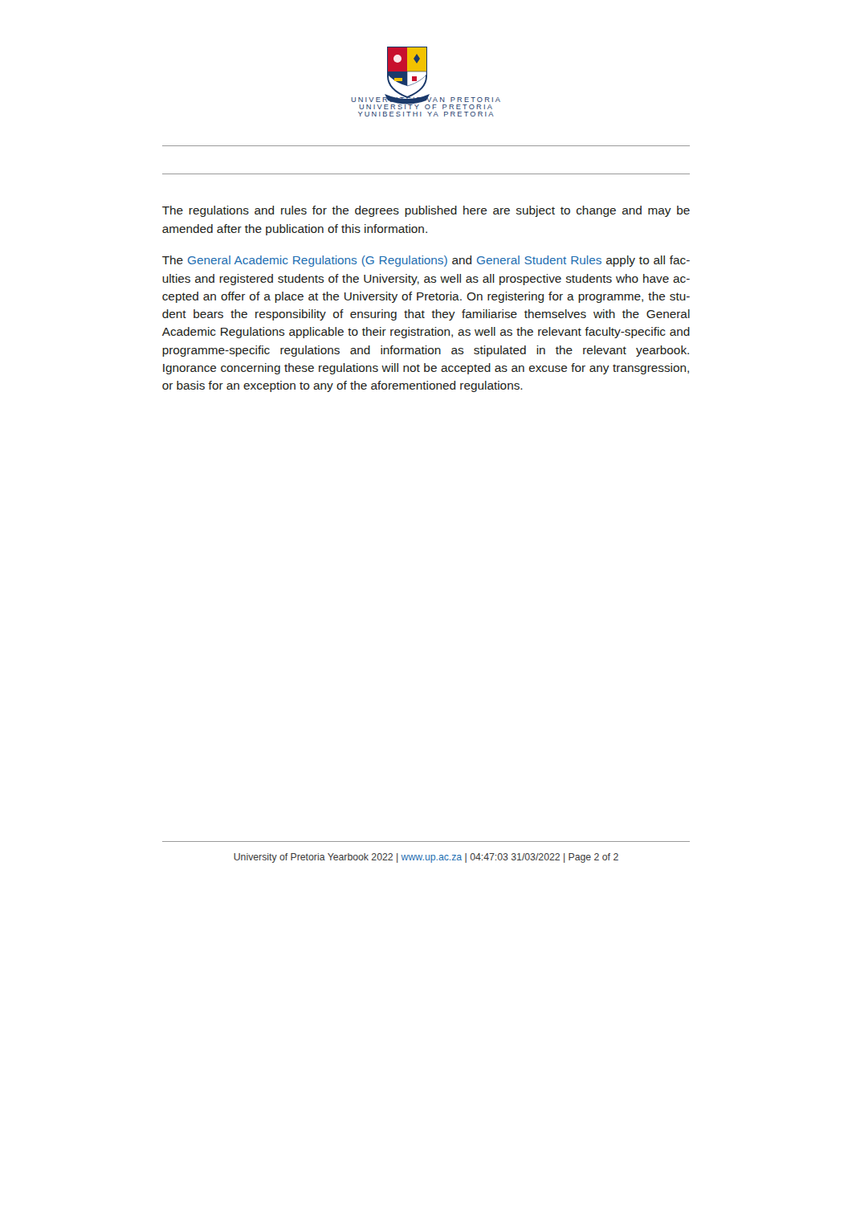UNIVERSITEIT VAN PRETORIA UNIVERSITY OF PRETORIA YUNIBESITHI YA PRETORIA
The regulations and rules for the degrees published here are subject to change and may be amended after the publication of this information.
The General Academic Regulations (G Regulations) and General Student Rules apply to all faculties and registered students of the University, as well as all prospective students who have accepted an offer of a place at the University of Pretoria. On registering for a programme, the student bears the responsibility of ensuring that they familiarise themselves with the General Academic Regulations applicable to their registration, as well as the relevant faculty-specific and programme-specific regulations and information as stipulated in the relevant yearbook. Ignorance concerning these regulations will not be accepted as an excuse for any transgression, or basis for an exception to any of the aforementioned regulations.
University of Pretoria Yearbook 2022 | www.up.ac.za | 04:47:03 31/03/2022 | Page 2 of 2